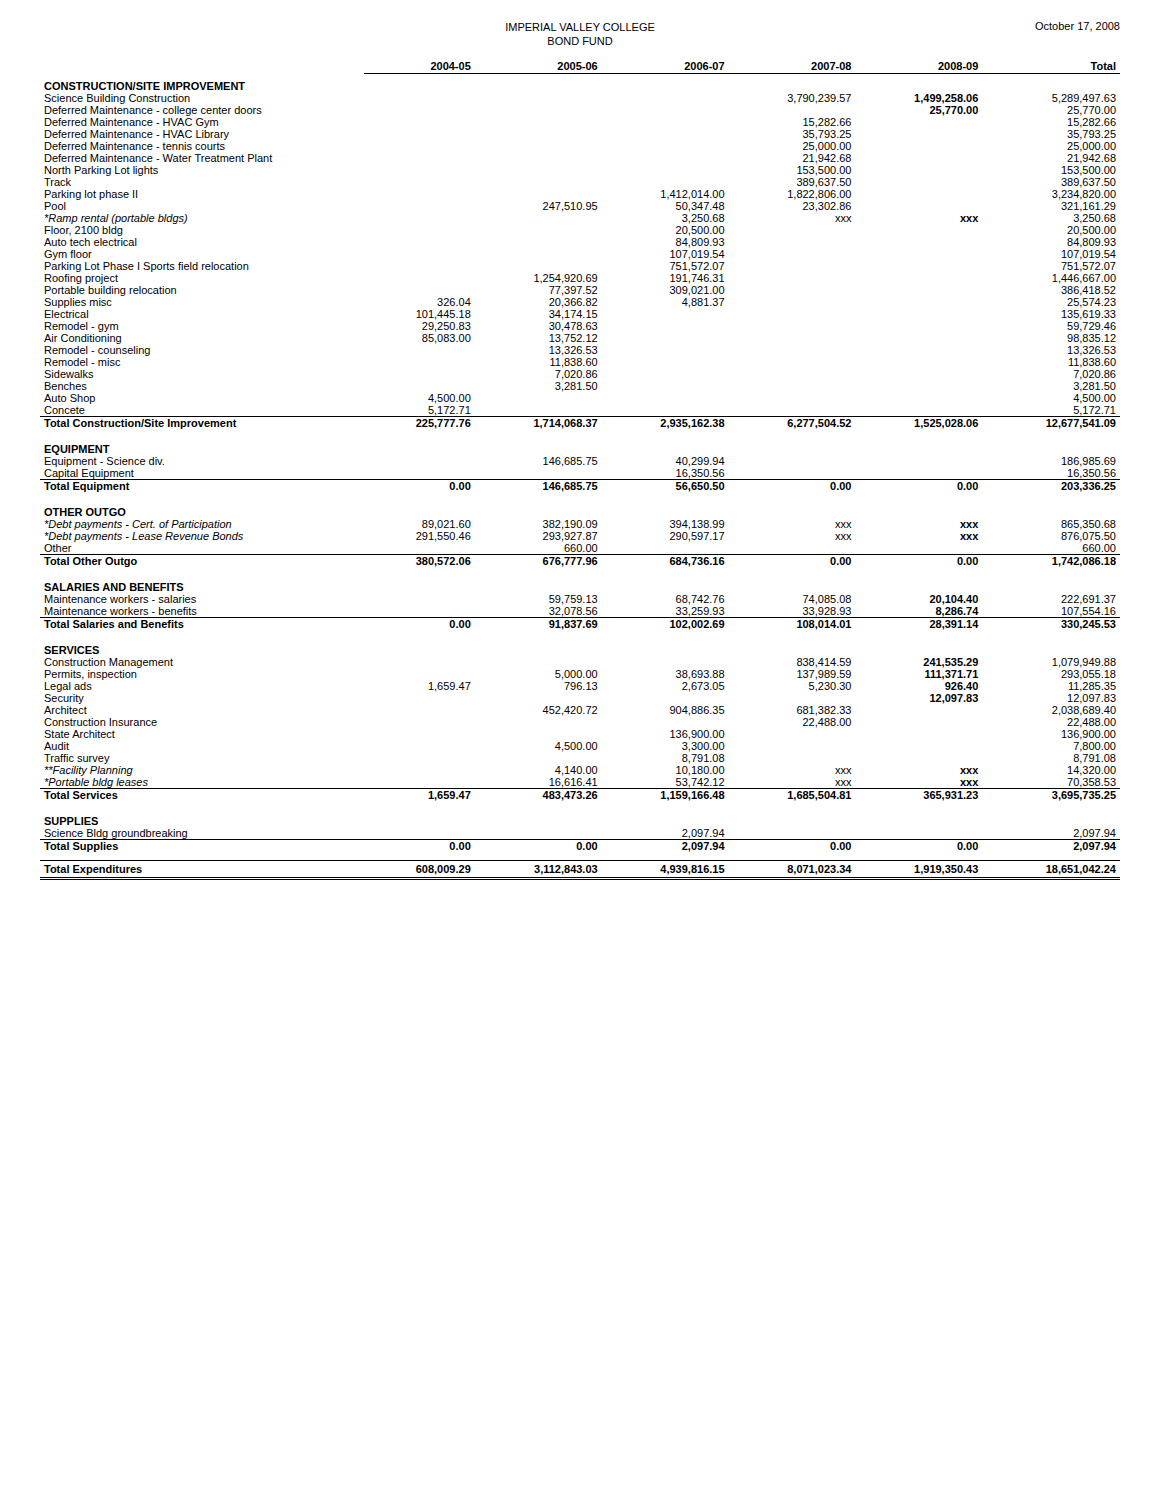October 17, 2008
IMPERIAL VALLEY COLLEGE
BOND FUND
| | 2004-05 | 2005-06 | 2006-07 | 2007-08 | 2008-09 | Total |
| --- | --- | --- | --- | --- | --- | --- |
| CONSTRUCTION/SITE IMPROVEMENT |
| Science Building Construction | | | | 3,790,239.57 | 1,499,258.06 | 5,289,497.63 |
| Deferred Maintenance - college center doors | | | | | 25,770.00 | 25,770.00 |
| Deferred Maintenance - HVAC Gym | | | | 15,282.66 | | 15,282.66 |
| Deferred Maintenance - HVAC Library | | | | 35,793.25 | | 35,793.25 |
| Deferred Maintenance - tennis courts | | | | 25,000.00 | | 25,000.00 |
| Deferred Maintenance - Water Treatment Plant | | | | 21,942.68 | | 21,942.68 |
| North Parking Lot lights | | | | 153,500.00 | | 153,500.00 |
| Track | | | | 389,637.50 | | 389,637.50 |
| Parking lot phase II | | | 1,412,014.00 | 1,822,806.00 | | 3,234,820.00 |
| Pool | | 247,510.95 | 50,347.48 | 23,302.86 | | 321,161.29 |
| *Ramp rental (portable bldgs) | | | 3,250.68 | xxx | xxx | 3,250.68 |
| Floor, 2100 bldg | | | 20,500.00 | | | 20,500.00 |
| Auto tech electrical | | | 84,809.93 | | | 84,809.93 |
| Gym floor | | | 107,019.54 | | | 107,019.54 |
| Parking Lot Phase I Sports field relocation | | | 751,572.07 | | | 751,572.07 |
| Roofing project | | 1,254,920.69 | 191,746.31 | | | 1,446,667.00 |
| Portable building relocation | | 77,397.52 | 309,021.00 | | | 386,418.52 |
| Supplies misc | 326.04 | 20,366.82 | 4,881.37 | | | 25,574.23 |
| Electrical | 101,445.18 | 34,174.15 | | | | 135,619.33 |
| Remodel - gym | 29,250.83 | 30,478.63 | | | | 59,729.46 |
| Air Conditioning | 85,083.00 | 13,752.12 | | | | 98,835.12 |
| Remodel - counseling | | 13,326.53 | | | | 13,326.53 |
| Remodel - misc | | 11,838.60 | | | | 11,838.60 |
| Sidewalks | | 7,020.86 | | | | 7,020.86 |
| Benches | | 3,281.50 | | | | 3,281.50 |
| Auto Shop | 4,500.00 | | | | | 4,500.00 |
| Concete | 5,172.71 | | | | | 5,172.71 |
| Total Construction/Site Improvement | 225,777.76 | 1,714,068.37 | 2,935,162.38 | 6,277,504.52 | 1,525,028.06 | 12,677,541.09 |
| EQUIPMENT |
| Equipment - Science div. | | 146,685.75 | 40,299.94 | | | 186,985.69 |
| Capital Equipment | | | 16,350.56 | | | 16,350.56 |
| Total Equipment | 0.00 | 146,685.75 | 56,650.50 | 0.00 | 0.00 | 203,336.25 |
| OTHER OUTGO |
| *Debt payments - Cert. of Participation | 89,021.60 | 382,190.09 | 394,138.99 | xxx | xxx | 865,350.68 |
| *Debt payments - Lease Revenue Bonds | 291,550.46 | 293,927.87 | 290,597.17 | xxx | xxx | 876,075.50 |
| Other | | 660.00 | | | | 660.00 |
| Total Other Outgo | 380,572.06 | 676,777.96 | 684,736.16 | 0.00 | 0.00 | 1,742,086.18 |
| SALARIES AND BENEFITS |
| Maintenance workers - salaries | | 59,759.13 | 68,742.76 | 74,085.08 | 20,104.40 | 222,691.37 |
| Maintenance workers - benefits | | 32,078.56 | 33,259.93 | 33,928.93 | 8,286.74 | 107,554.16 |
| Total Salaries and Benefits | 0.00 | 91,837.69 | 102,002.69 | 108,014.01 | 28,391.14 | 330,245.53 |
| SERVICES |
| Construction Management | | | | 838,414.59 | 241,535.29 | 1,079,949.88 |
| Permits, inspection | | 5,000.00 | 38,693.88 | 137,989.59 | 111,371.71 | 293,055.18 |
| Legal ads | 1,659.47 | 796.13 | 2,673.05 | 5,230.30 | 926.40 | 11,285.35 |
| Security | | | | | 12,097.83 | 12,097.83 |
| Architect | | 452,420.72 | 904,886.35 | 681,382.33 | | 2,038,689.40 |
| Construction Insurance | | | | 22,488.00 | | 22,488.00 |
| State Architect | | | 136,900.00 | | | 136,900.00 |
| Audit | | 4,500.00 | 3,300.00 | | | 7,800.00 |
| Traffic survey | | | 8,791.08 | | | 8,791.08 |
| **Facility Planning | | 4,140.00 | 10,180.00 | xxx | xxx | 14,320.00 |
| *Portable bldg leases | | 16,616.41 | 53,742.12 | xxx | xxx | 70,358.53 |
| Total Services | 1,659.47 | 483,473.26 | 1,159,166.48 | 1,685,504.81 | 365,931.23 | 3,695,735.25 |
| SUPPLIES |
| Science Bldg groundbreaking | | | 2,097.94 | | | 2,097.94 |
| Total Supplies | 0.00 | 0.00 | 2,097.94 | 0.00 | 0.00 | 2,097.94 |
| Total Expenditures | 608,009.29 | 3,112,843.03 | 4,939,816.15 | 8,071,023.34 | 1,919,350.43 | 18,651,042.24 |